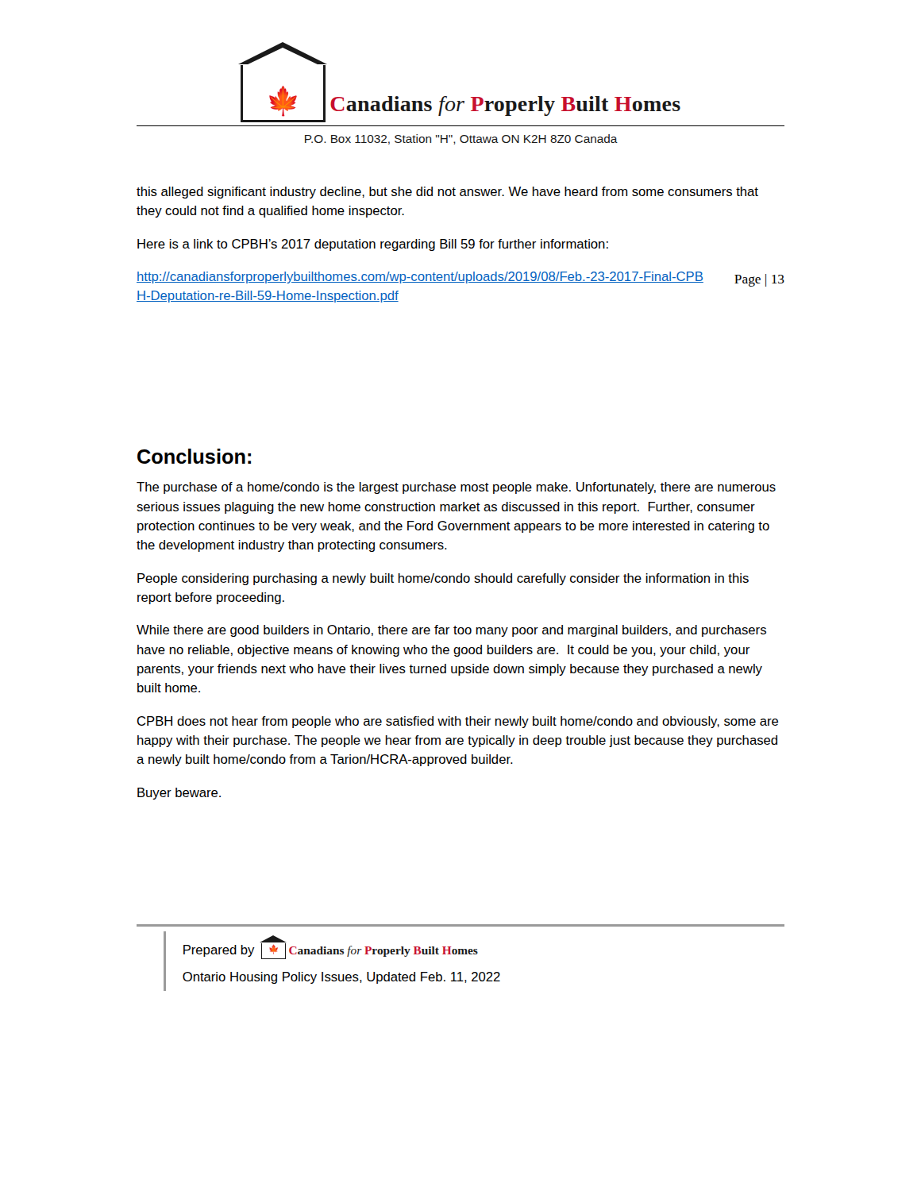🍁Canadians for Properly Built Homes
P.O. Box 11032, Station "H", Ottawa ON K2H 8Z0 Canada
this alleged significant industry decline, but she did not answer. We have heard from some consumers that they could not find a qualified home inspector.
Here is a link to CPBH’s 2017 deputation regarding Bill 59 for further information:
Page | 13 http://canadiansforproperlybuilthomes.com/wp-content/uploads/2019/08/Feb.-23-2017-Final-CPBH-Deputation-re-Bill-59-Home-Inspection.pdf
Conclusion:
The purchase of a home/condo is the largest purchase most people make. Unfortunately, there are numerous serious issues plaguing the new home construction market as discussed in this report. Further, consumer protection continues to be very weak, and the Ford Government appears to be more interested in catering to the development industry than protecting consumers.
People considering purchasing a newly built home/condo should carefully consider the information in this report before proceeding.
While there are good builders in Ontario, there are far too many poor and marginal builders, and purchasers have no reliable, objective means of knowing who the good builders are. It could be you, your child, your parents, your friends next who have their lives turned upside down simply because they purchased a newly built home.
CPBH does not hear from people who are satisfied with their newly built home/condo and obviously, some are happy with their purchase. The people we hear from are typically in deep trouble just because they purchased a newly built home/condo from a Tarion/HCRA-approved builder.
Buyer beware.
Prepared by 🍁Canadians for Properly Built Homes
Ontario Housing Policy Issues, Updated Feb. 11, 2022